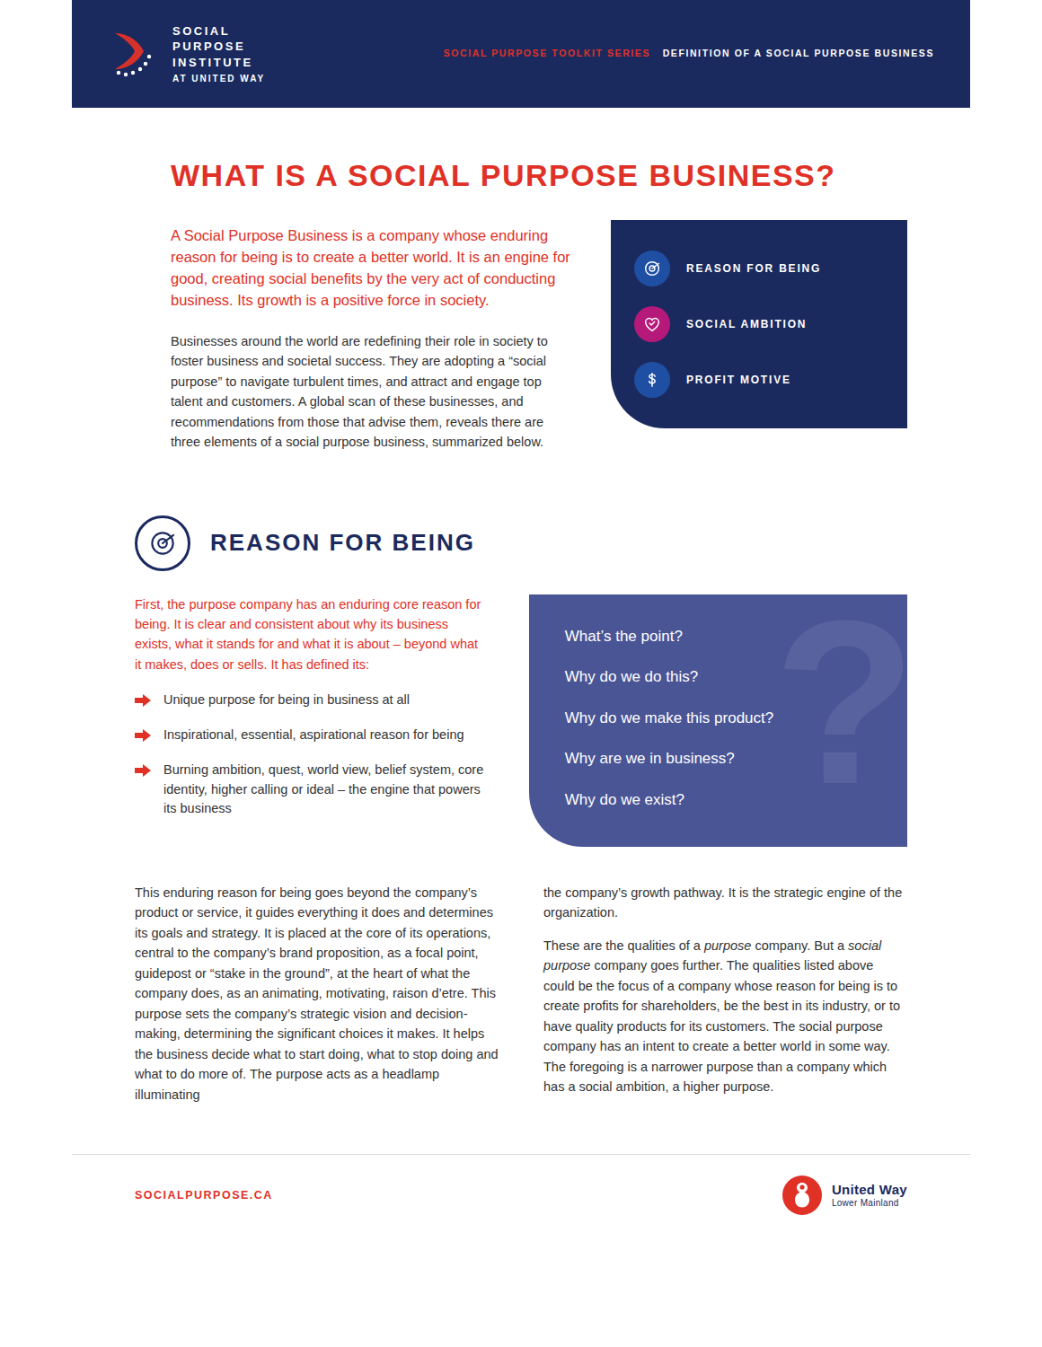SOCIAL
PURPOSE
INSTITUTE AT UNITED WAY
SOCIAL PURPOSE TOOLKIT SERIES DEFINITION OF A SOCIAL PURPOSE BUSINESS
What is a Social Purpose Business?
A Social Purpose Business is a company whose enduring reason for being is to create a better world. It is an engine for good, creating social benefits by the very act of conducting business. Its growth is a positive force in society.
Businesses around the world are redefining their role in society to foster business and societal success. They are adopting a “social purpose” to navigate turbulent times, and attract and engage top talent and customers. A global scan of these businesses, and recommendations from those that advise them, reveals there are three elements of a social purpose business, summarized below.
Reason for Being
Social Ambition
Profit Motive
Reason for Being
First, the purpose company has an enduring core reason for being. It is clear and consistent about why its business exists, what it stands for and what it is about – beyond what it makes, does or sells. It has defined its:
Unique purpose for being in business at all
Inspirational, essential, aspirational reason for being
Burning ambition, quest, world view, belief system, core identity, higher calling or ideal – the engine that powers its business
?
What’s the point?
Why do we do this?
Why do we make this product?
Why are we in business?
Why do we exist?
This enduring reason for being goes beyond the company’s product or service, it guides everything it does and determines its goals and strategy. It is placed at the core of its operations, central to the company’s brand proposition, as a focal point, guidepost or “stake in the ground”, at the heart of what the company does, as an animating, motivating, raison d’etre. This purpose sets the company’s strategic vision and decision-making, determining the significant choices it makes. It helps the business decide what to start doing, what to stop doing and what to do more of. The purpose acts as a headlamp illuminating
the company’s growth pathway. It is the strategic engine of the organization.
These are the qualities of a purpose company. But a social purpose company goes further. The qualities listed above could be the focus of a company whose reason for being is to create profits for shareholders, be the best in its industry, or to have quality products for its customers. The social purpose company has an intent to create a better world in some way. The foregoing is a narrower purpose than a company which has a social ambition, a higher purpose.
SOCIALPURPOSE.CA
United Way
Lower Mainland